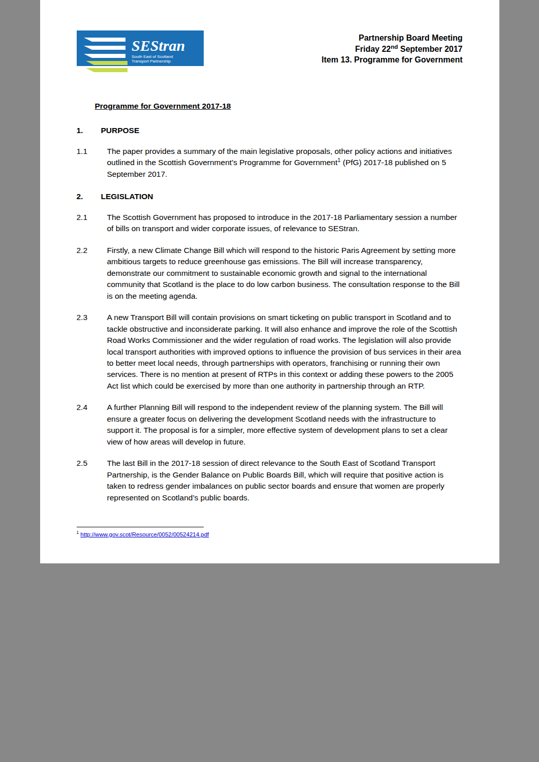SEStran South East of Scotland Transport Partnership
Partnership Board Meeting
Friday 22nd September 2017
Item 13. Programme for Government
Programme for Government 2017-18
1.
PURPOSE
1.1 The paper provides a summary of the main legislative proposals, other policy actions and initiatives outlined in the Scottish Government’s Programme for Government1 (PfG) 2017-18 published on 5 September 2017.
2.
LEGISLATION
2.1 The Scottish Government has proposed to introduce in the 2017-18 Parliamentary session a number of bills on transport and wider corporate issues, of relevance to SEStran.
2.2 Firstly, a new Climate Change Bill which will respond to the historic Paris Agreement by setting more ambitious targets to reduce greenhouse gas emissions. The Bill will increase transparency, demonstrate our commitment to sustainable economic growth and signal to the international community that Scotland is the place to do low carbon business. The consultation response to the Bill is on the meeting agenda.
2.3 A new Transport Bill will contain provisions on smart ticketing on public transport in Scotland and to tackle obstructive and inconsiderate parking. It will also enhance and improve the role of the Scottish Road Works Commissioner and the wider regulation of road works. The legislation will also provide local transport authorities with improved options to influence the provision of bus services in their area to better meet local needs, through partnerships with operators, franchising or running their own services. There is no mention at present of RTPs in this context or adding these powers to the 2005 Act list which could be exercised by more than one authority in partnership through an RTP.
2.4 A further Planning Bill will respond to the independent review of the planning system. The Bill will ensure a greater focus on delivering the development Scotland needs with the infrastructure to support it. The proposal is for a simpler, more effective system of development plans to set a clear view of how areas will develop in future.
2.5 The last Bill in the 2017-18 session of direct relevance to the South East of Scotland Transport Partnership, is the Gender Balance on Public Boards Bill, which will require that positive action is taken to redress gender imbalances on public sector boards and ensure that women are properly represented on Scotland’s public boards.
1 http://www.gov.scot/Resource/0052/00524214.pdf